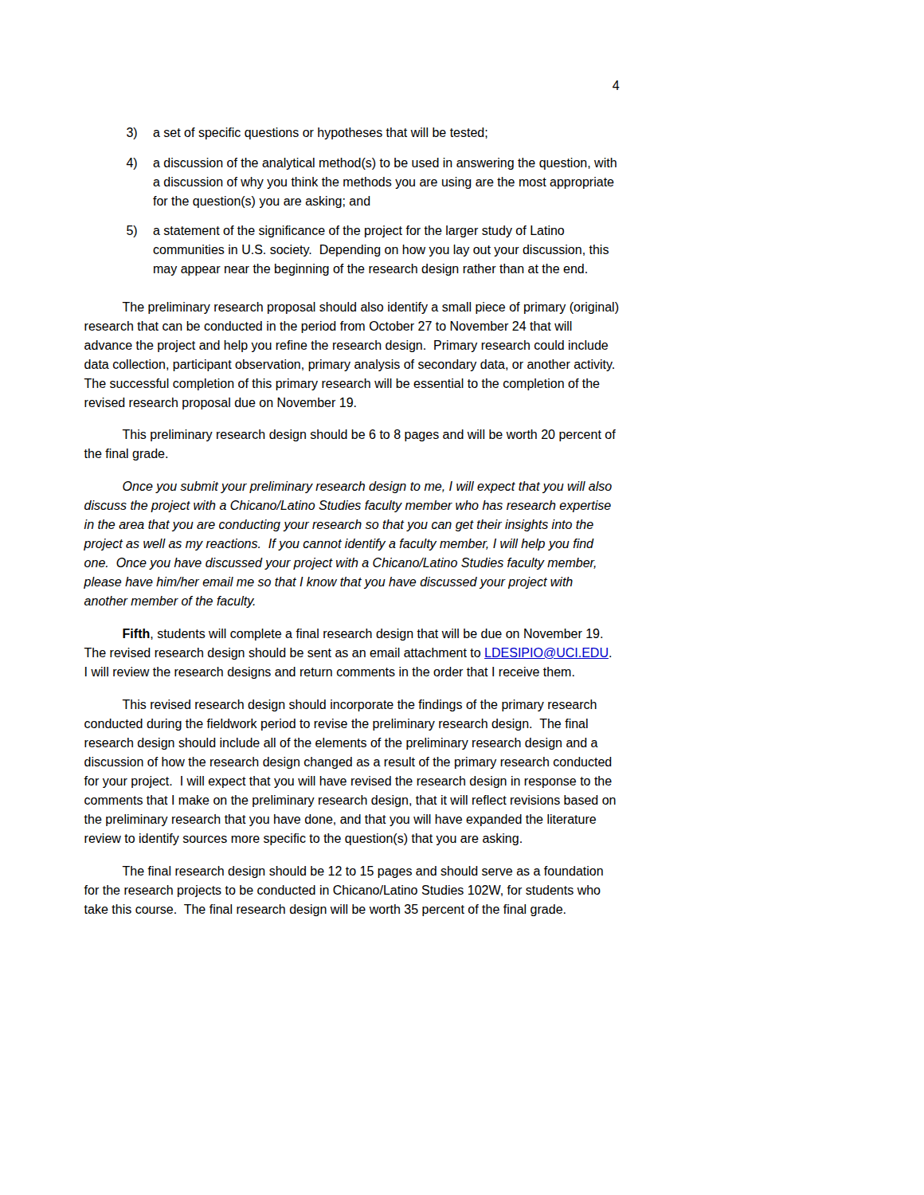4
3) a set of specific questions or hypotheses that will be tested;
4) a discussion of the analytical method(s) to be used in answering the question, with a discussion of why you think the methods you are using are the most appropriate for the question(s) you are asking; and
5) a statement of the significance of the project for the larger study of Latino communities in U.S. society. Depending on how you lay out your discussion, this may appear near the beginning of the research design rather than at the end.
The preliminary research proposal should also identify a small piece of primary (original) research that can be conducted in the period from October 27 to November 24 that will advance the project and help you refine the research design. Primary research could include data collection, participant observation, primary analysis of secondary data, or another activity. The successful completion of this primary research will be essential to the completion of the revised research proposal due on November 19.
This preliminary research design should be 6 to 8 pages and will be worth 20 percent of the final grade.
Once you submit your preliminary research design to me, I will expect that you will also discuss the project with a Chicano/Latino Studies faculty member who has research expertise in the area that you are conducting your research so that you can get their insights into the project as well as my reactions. If you cannot identify a faculty member, I will help you find one. Once you have discussed your project with a Chicano/Latino Studies faculty member, please have him/her email me so that I know that you have discussed your project with another member of the faculty.
Fifth, students will complete a final research design that will be due on November 19. The revised research design should be sent as an email attachment to LDESIPIO@UCI.EDU. I will review the research designs and return comments in the order that I receive them.
This revised research design should incorporate the findings of the primary research conducted during the fieldwork period to revise the preliminary research design. The final research design should include all of the elements of the preliminary research design and a discussion of how the research design changed as a result of the primary research conducted for your project. I will expect that you will have revised the research design in response to the comments that I make on the preliminary research design, that it will reflect revisions based on the preliminary research that you have done, and that you will have expanded the literature review to identify sources more specific to the question(s) that you are asking.
The final research design should be 12 to 15 pages and should serve as a foundation for the research projects to be conducted in Chicano/Latino Studies 102W, for students who take this course. The final research design will be worth 35 percent of the final grade.